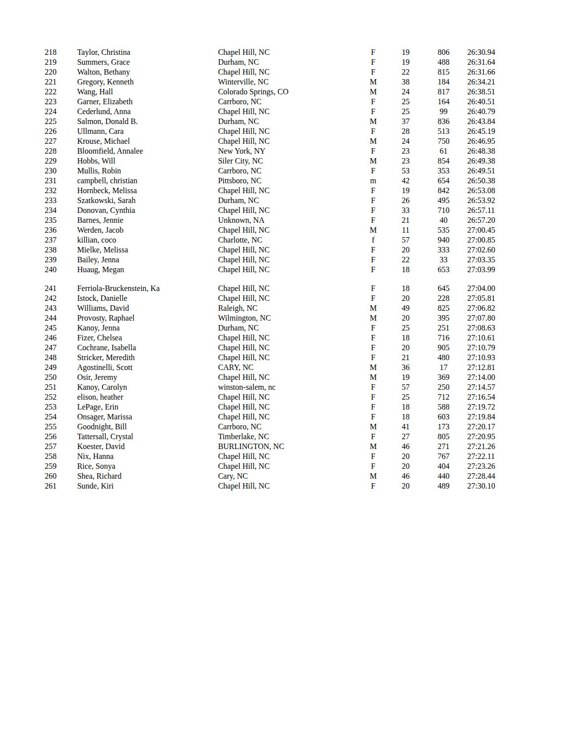| 218 | Taylor, Christina | Chapel Hill, NC | F | 19 | 806 | 26:30.94 |
| 219 | Summers, Grace | Durham, NC | F | 19 | 488 | 26:31.64 |
| 220 | Walton, Bethany | Chapel Hill, NC | F | 22 | 815 | 26:31.66 |
| 221 | Gregory, Kenneth | Winterville, NC | M | 38 | 184 | 26:34.21 |
| 222 | Wang, Hall | Colorado Springs, CO | M | 24 | 817 | 26:38.51 |
| 223 | Garner, Elizabeth | Carrboro, NC | F | 25 | 164 | 26:40.51 |
| 224 | Cederlund, Anna | Chapel Hill, NC | F | 25 | 99 | 26:40.79 |
| 225 | Salmon, Donald B. | Durham, NC | M | 37 | 836 | 26:43.84 |
| 226 | Ullmann, Cara | Chapel Hill, NC | F | 28 | 513 | 26:45.19 |
| 227 | Krouse, Michael | Chapel Hill, NC | M | 24 | 750 | 26:46.95 |
| 228 | Bloomfield, Annalee | New York, NY | F | 23 | 61 | 26:48.38 |
| 229 | Hobbs, Will | Siler City, NC | M | 23 | 854 | 26:49.38 |
| 230 | Mullis, Robin | Carrboro, NC | F | 53 | 353 | 26:49.51 |
| 231 | campbell, christian | Pittsboro, NC | m | 42 | 654 | 26:50.38 |
| 232 | Hornbeck, Melissa | Chapel Hill, NC | F | 19 | 842 | 26:53.08 |
| 233 | Szatkowski, Sarah | Durham, NC | F | 26 | 495 | 26:53.92 |
| 234 | Donovan, Cynthia | Chapel Hill, NC | F | 33 | 710 | 26:57.11 |
| 235 | Barnes, Jennie | Unknown, NA | F | 21 | 40 | 26:57.20 |
| 236 | Werden, Jacob | Chapel Hill, NC | M | 11 | 535 | 27:00.45 |
| 237 | killian, coco | Charlotte, NC | f | 57 | 940 | 27:00.85 |
| 238 | Mielke, Melissa | Chapel Hill, NC | F | 20 | 333 | 27:02.60 |
| 239 | Bailey, Jenna | Chapel Hill, NC | F | 22 | 33 | 27:03.35 |
| 240 | Huaug, Megan | Chapel Hill, NC | F | 18 | 653 | 27:03.99 |
| 241 | Ferriola-Bruckenstein, Ka | Chapel Hill, NC | F | 18 | 645 | 27:04.00 |
| 242 | Istock, Danielle | Chapel Hill, NC | F | 20 | 228 | 27:05.81 |
| 243 | Williams, David | Raleigh, NC | M | 49 | 825 | 27:06.82 |
| 244 | Provosty, Raphael | Wilmington, NC | M | 20 | 395 | 27:07.80 |
| 245 | Kanoy, Jenna | Durham, NC | F | 25 | 251 | 27:08.63 |
| 246 | Fizer, Chelsea | Chapel Hill, NC | F | 18 | 716 | 27:10.61 |
| 247 | Cochrane, Isabella | Chapel Hill, NC | F | 20 | 905 | 27:10.79 |
| 248 | Stricker, Meredith | Chapel Hill, NC | F | 21 | 480 | 27:10.93 |
| 249 | Agostinelli, Scott | CARY, NC | M | 36 | 17 | 27:12.81 |
| 250 | Osir, Jeremy | Chapel Hill, NC | M | 19 | 369 | 27:14.00 |
| 251 | Kanoy, Carolyn | winston-salem, nc | F | 57 | 250 | 27:14.57 |
| 252 | elison, heather | Chapel Hill, NC | F | 25 | 712 | 27:16.54 |
| 253 | LePage, Erin | Chapel Hill, NC | F | 18 | 588 | 27:19.72 |
| 254 | Onsager, Marissa | Chapel Hill, NC | F | 18 | 603 | 27:19.84 |
| 255 | Goodnight, Bill | Carrboro, NC | M | 41 | 173 | 27:20.17 |
| 256 | Tattersall, Crystal | Timberlake, NC | F | 27 | 805 | 27:20.95 |
| 257 | Koester, David | BURLINGTON, NC | M | 46 | 271 | 27:21.26 |
| 258 | Nix, Hanna | Chapel Hill, NC | F | 20 | 767 | 27:22.11 |
| 259 | Rice, Sonya | Chapel Hill, NC | F | 20 | 404 | 27:23.26 |
| 260 | Shea, Richard | Cary, NC | M | 46 | 440 | 27:28.44 |
| 261 | Sunde, Kiri | Chapel Hill, NC | F | 20 | 489 | 27:30.10 |